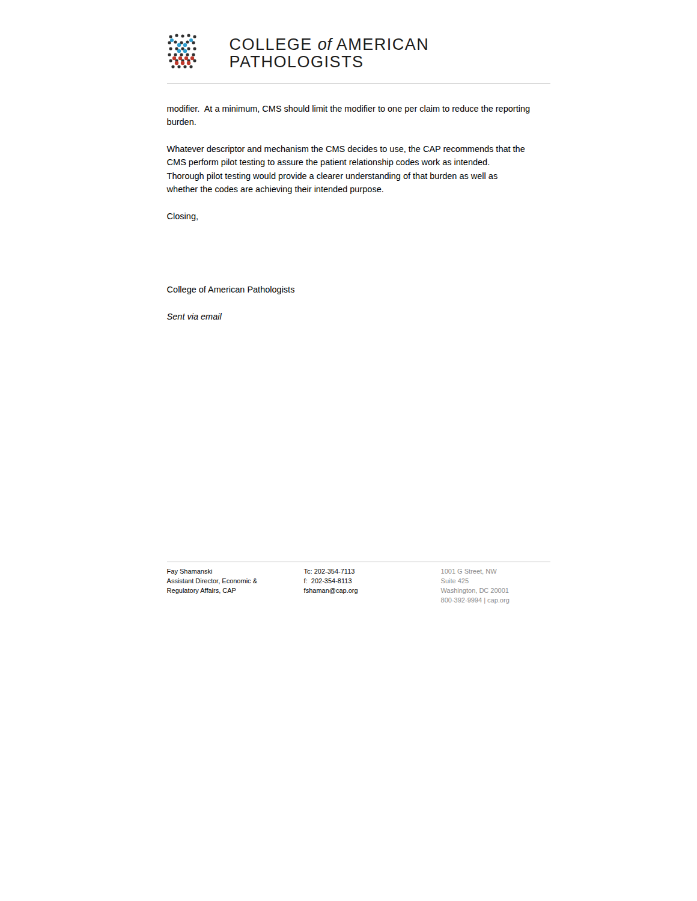COLLEGE of AMERICAN
PATHOLOGISTS
modifier. At a minimum, CMS should limit the modifier to one per claim to reduce the reporting burden.
Whatever descriptor and mechanism the CMS decides to use, the CAP recommends that the CMS perform pilot testing to assure the patient relationship codes work as intended. Thorough pilot testing would provide a clearer understanding of that burden as well as whether the codes are achieving their intended purpose.
Closing,
College of American Pathologists
Sent via email
Fay Shamanski
Assistant Director, Economic &
Regulatory Affairs, CAP
Tc: 202-354-7113
f: 202-354-8113
fshaman@cap.org
1001 G Street, NW
Suite 425
Washington, DC 20001
800-392-9994 | cap.org